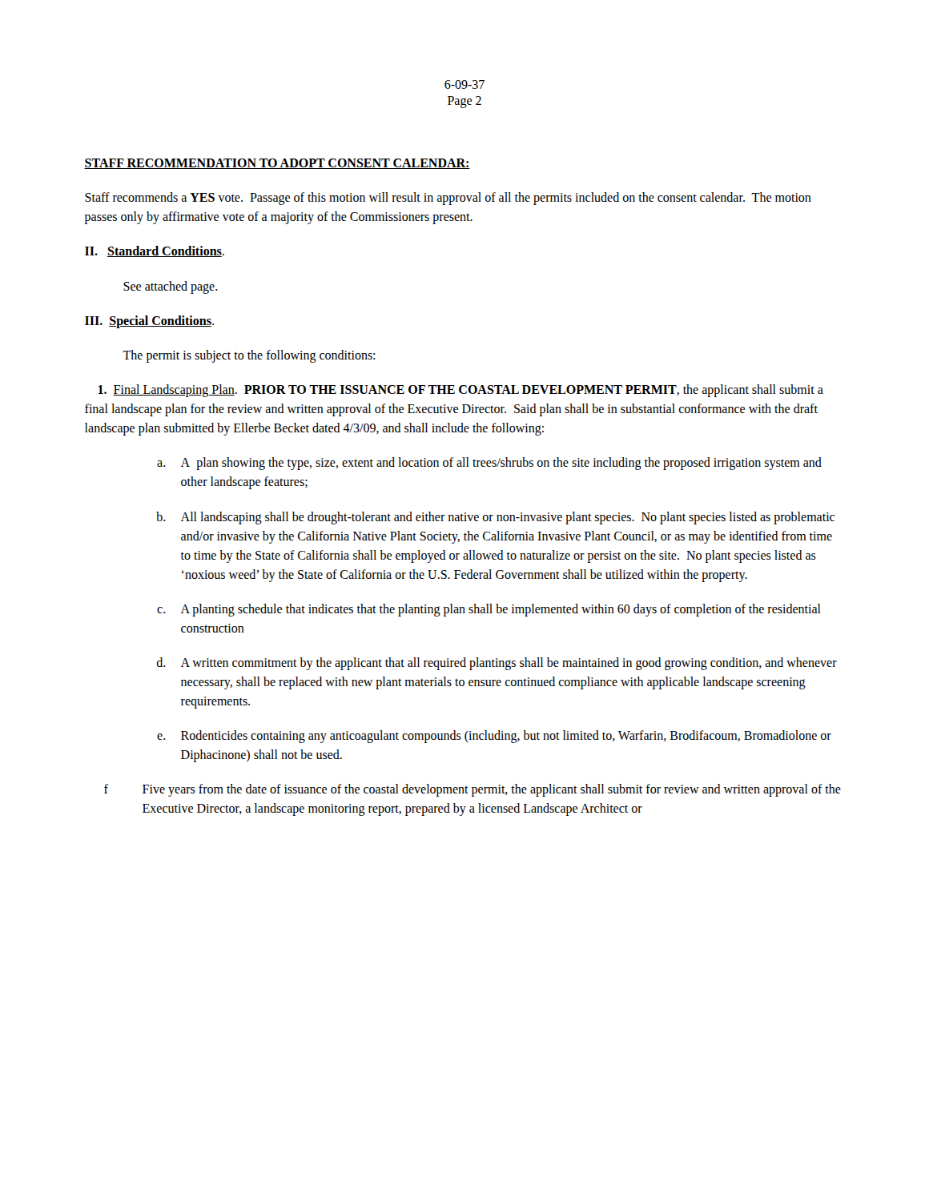6-09-37
Page 2
STAFF RECOMMENDATION TO ADOPT CONSENT CALENDAR:
Staff recommends a YES vote. Passage of this motion will result in approval of all the permits included on the consent calendar. The motion passes only by affirmative vote of a majority of the Commissioners present.
II. Standard Conditions.
See attached page.
III. Special Conditions.
The permit is subject to the following conditions:
1. Final Landscaping Plan. PRIOR TO THE ISSUANCE OF THE COASTAL DEVELOPMENT PERMIT, the applicant shall submit a final landscape plan for the review and written approval of the Executive Director. Said plan shall be in substantial conformance with the draft landscape plan submitted by Ellerbe Becket dated 4/3/09, and shall include the following:
A plan showing the type, size, extent and location of all trees/shrubs on the site including the proposed irrigation system and other landscape features;
All landscaping shall be drought-tolerant and either native or non-invasive plant species. No plant species listed as problematic and/or invasive by the California Native Plant Society, the California Invasive Plant Council, or as may be identified from time to time by the State of California shall be employed or allowed to naturalize or persist on the site. No plant species listed as ‘noxious weed’ by the State of California or the U.S. Federal Government shall be utilized within the property.
A planting schedule that indicates that the planting plan shall be implemented within 60 days of completion of the residential construction
A written commitment by the applicant that all required plantings shall be maintained in good growing condition, and whenever necessary, shall be replaced with new plant materials to ensure continued compliance with applicable landscape screening requirements.
Rodenticides containing any anticoagulant compounds (including, but not limited to, Warfarin, Brodifacoum, Bromadiolone or Diphacinone) shall not be used.
f Five years from the date of issuance of the coastal development permit, the applicant shall submit for review and written approval of the Executive Director, a landscape monitoring report, prepared by a licensed Landscape Architect or